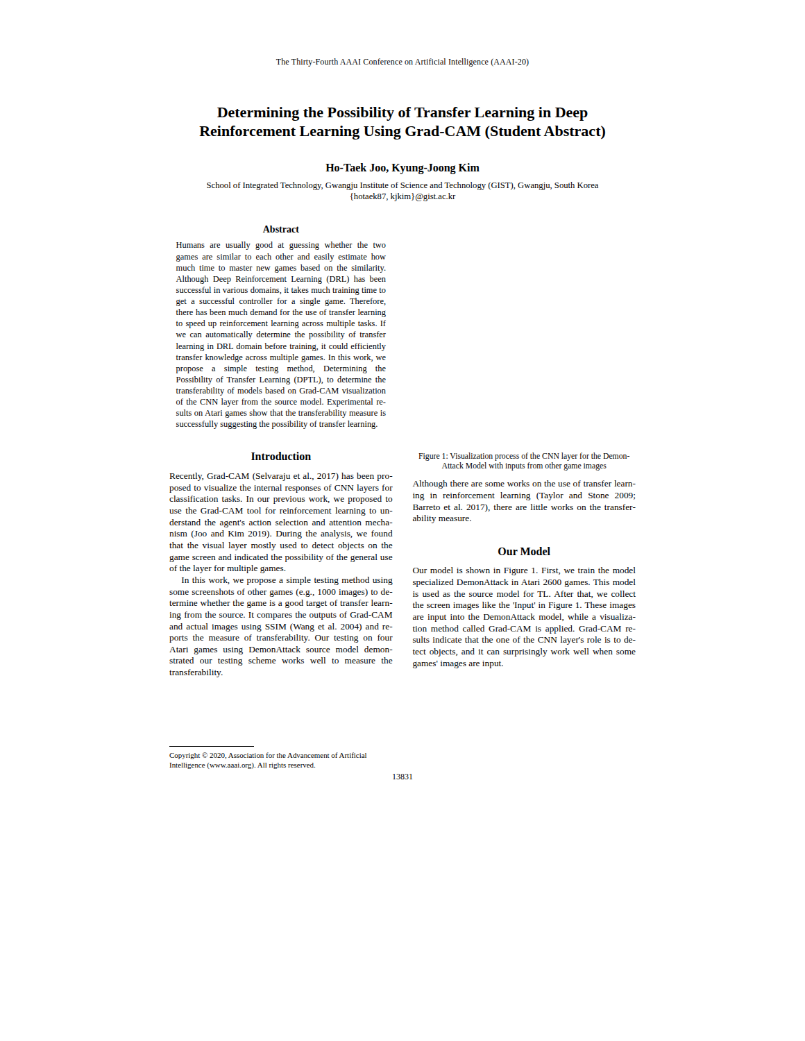The Thirty-Fourth AAAI Conference on Artificial Intelligence (AAAI-20)
Determining the Possibility of Transfer Learning in Deep
Reinforcement Learning Using Grad-CAM (Student Abstract)
Ho-Taek Joo, Kyung-Joong Kim
School of Integrated Technology, Gwangju Institute of Science and Technology (GIST), Gwangju, South Korea
{hotaek87, kjkim}@gist.ac.kr
Abstract
Humans are usually good at guessing whether the two games are similar to each other and easily estimate how much time to master new games based on the similarity. Although Deep Reinforcement Learning (DRL) has been successful in various domains, it takes much training time to get a successful controller for a single game. Therefore, there has been much demand for the use of transfer learning to speed up reinforcement learning across multiple tasks. If we can automatically determine the possibility of transfer learning in DRL domain before training, it could efficiently transfer knowledge across multiple games. In this work, we propose a simple testing method, Determining the Possibility of Transfer Learning (DPTL), to determine the transferability of models based on Grad-CAM visualization of the CNN layer from the source model. Experimental results on Atari games show that the transferability measure is successfully suggesting the possibility of transfer learning.
Introduction
Recently, Grad-CAM (Selvaraju et al., 2017) has been proposed to visualize the internal responses of CNN layers for classification tasks. In our previous work, we proposed to use the Grad-CAM tool for reinforcement learning to understand the agent's action selection and attention mechanism (Joo and Kim 2019). During the analysis, we found that the visual layer mostly used to detect objects on the game screen and indicated the possibility of the general use of the layer for multiple games.
In this work, we propose a simple testing method using some screenshots of other games (e.g., 1000 images) to determine whether the game is a good target of transfer learning from the source. It compares the outputs of Grad-CAM and actual images using SSIM (Wang et al. 2004) and reports the measure of transferability. Our testing on four Atari games using DemonAttack source model demonstrated our testing scheme works well to measure the transferability.
Copyright © 2020, Association for the Advancement of Artificial Intelligence (www.aaai.org). All rights reserved.
Figure 1: Visualization process of the CNN layer for the Demon-Attack Model with inputs from other game images
Although there are some works on the use of transfer learning in reinforcement learning (Taylor and Stone 2009; Barreto et al. 2017), there are little works on the transferability measure.
Our Model
Our model is shown in Figure 1. First, we train the model specialized DemonAttack in Atari 2600 games. This model is used as the source model for TL. After that, we collect the screen images like the 'Input' in Figure 1. These images are input into the DemonAttack model, while a visualization method called Grad-CAM is applied. Grad-CAM results indicate that the one of the CNN layer's role is to detect objects, and it can surprisingly work well when some games' images are input.
13831